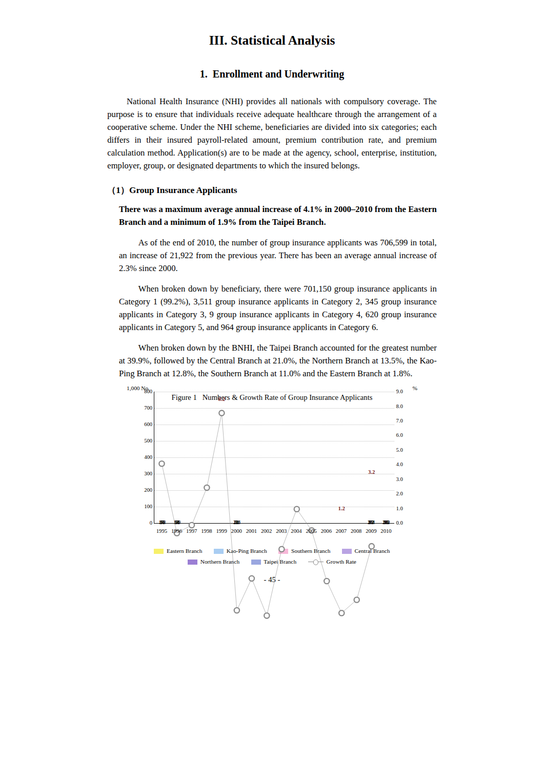III. Statistical Analysis
1. Enrollment and Underwriting
National Health Insurance (NHI) provides all nationals with compulsory coverage. The purpose is to ensure that individuals receive adequate healthcare through the arrangement of a cooperative scheme. Under the NHI scheme, beneficiaries are divided into six categories; each differs in their insured payroll-related amount, premium contribution rate, and premium calculation method. Application(s) are to be made at the agency, school, enterprise, institution, employer, group, or designated departments to which the insured belongs.
（1）Group Insurance Applicants
There was a maximum average annual increase of 4.1% in 2000–2010 from the Eastern Branch and a minimum of 1.9% from the Taipei Branch.
As of the end of 2010, the number of group insurance applicants was 706,599 in total, an increase of 21,922 from the previous year. There has been an average annual increase of 2.3% since 2000.
When broken down by beneficiary, there were 701,150 group insurance applicants in Category 1 (99.2%), 3,511 group insurance applicants in Category 2, 345 group insurance applicants in Category 3, 9 group insurance applicants in Category 4, 620 group insurance applicants in Category 5, and 964 group insurance applicants in Category 6.
When broken down by the BNHI, the Taipei Branch accounted for the greatest number at 39.9%, followed by the Central Branch at 21.0%, the Northern Branch at 13.5%, the Kao-Ping Branch at 12.8%, the Southern Branch at 11.0% and the Eastern Branch at 1.8%.
1,000 No.
Figure 1 Numbers & Growth Rate of Group Insurance Applicants
%
800
700
600
500
400
300
200
100
0
9.0
8.0
7.0
6.0
5.0
4.0
3.0
2.0
1.0
0.0
7
57
46
90
48
178
7
60
50
94
51
189
8
61
116
71
234
12
87
75
144
92
274
13
90
78
149
95
282
8.2
1.2
3.2
1995
1996
1997
1998
1999
2000
2001
2002
2003
2004
2005
2006
2007
2008
2009
2010
Eastern Branch
Kao-Ping Branch
Southern Branch
Central Branch
Northern Branch
Taipei Branch
Growth Rate
- 45 -